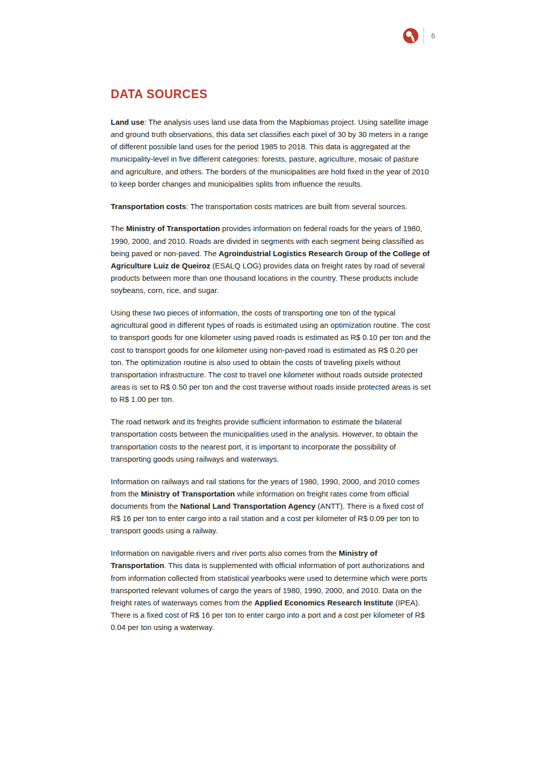6
DATA SOURCES
Land use: The analysis uses land use data from the Mapbiomas project. Using satellite image and ground truth observations, this data set classifies each pixel of 30 by 30 meters in a range of different possible land uses for the period 1985 to 2018. This data is aggregated at the municipality-level in five different categories: forests, pasture, agriculture, mosaic of pasture and agriculture, and others. The borders of the municipalities are hold fixed in the year of 2010 to keep border changes and municipalities splits from influence the results.
Transportation costs: The transportation costs matrices are built from several sources.
The Ministry of Transportation provides information on federal roads for the years of 1980, 1990, 2000, and 2010. Roads are divided in segments with each segment being classified as being paved or non-paved. The Agroindustrial Logistics Research Group of the College of Agriculture Luiz de Queiroz (ESALQ LOG) provides data on freight rates by road of several products between more than one thousand locations in the country. These products include soybeans, corn, rice, and sugar.
Using these two pieces of information, the costs of transporting one ton of the typical agricultural good in different types of roads is estimated using an optimization routine. The cost to transport goods for one kilometer using paved roads is estimated as R$ 0.10 per ton and the cost to transport goods for one kilometer using non-paved road is estimated as R$ 0.20 per ton. The optimization routine is also used to obtain the costs of traveling pixels without transportation infrastructure. The cost to travel one kilometer without roads outside protected areas is set to R$ 0.50 per ton and the cost traverse without roads inside protected areas is set to R$ 1.00 per ton.
The road network and its freights provide sufficient information to estimate the bilateral transportation costs between the municipalities used in the analysis. However, to obtain the transportation costs to the nearest port, it is important to incorporate the possibility of transporting goods using railways and waterways.
Information on railways and rail stations for the years of 1980, 1990, 2000, and 2010 comes from the Ministry of Transportation while information on freight rates come from official documents from the National Land Transportation Agency (ANTT). There is a fixed cost of R$ 16 per ton to enter cargo into a rail station and a cost per kilometer of R$ 0.09 per ton to transport goods using a railway.
Information on navigable rivers and river ports also comes from the Ministry of Transportation. This data is supplemented with official information of port authorizations and from information collected from statistical yearbooks were used to determine which were ports transported relevant volumes of cargo the years of 1980, 1990, 2000, and 2010. Data on the freight rates of waterways comes from the Applied Economics Research Institute (IPEA). There is a fixed cost of R$ 16 per ton to enter cargo into a port and a cost per kilometer of R$ 0.04 per ton using a waterway.